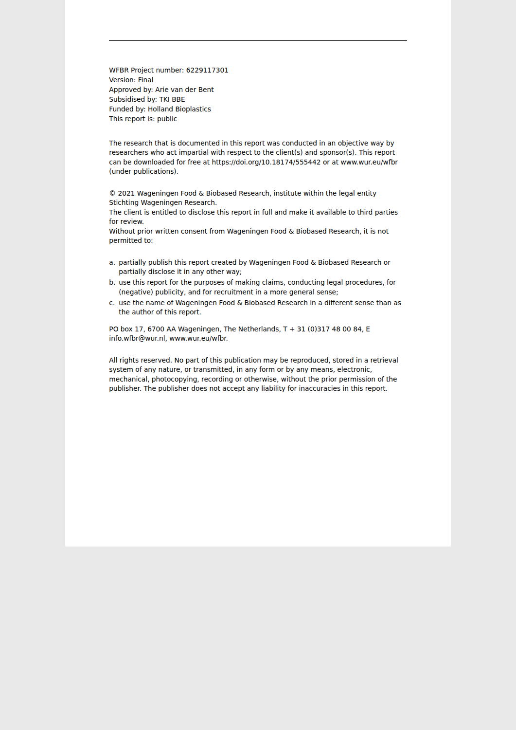WFBR Project number: 6229117301
Version: Final
Approved by: Arie van der Bent
Subsidised by: TKI BBE
Funded by: Holland Bioplastics
This report is: public
The research that is documented in this report was conducted in an objective way by researchers who act impartial with respect to the client(s) and sponsor(s). This report can be downloaded for free at https://doi.org/10.18174/555442 or at www.wur.eu/wfbr (under publications).
© 2021 Wageningen Food & Biobased Research, institute within the legal entity Stichting Wageningen Research.
The client is entitled to disclose this report in full and make it available to third parties for review.
Without prior written consent from Wageningen Food & Biobased Research, it is not permitted to:
partially publish this report created by Wageningen Food & Biobased Research or partially disclose it in any other way;
use this report for the purposes of making claims, conducting legal procedures, for (negative) publicity, and for recruitment in a more general sense;
use the name of Wageningen Food & Biobased Research in a different sense than as the author of this report.
PO box 17, 6700 AA Wageningen, The Netherlands, T + 31 (0)317 48 00 84, E info.wfbr@wur.nl, www.wur.eu/wfbr.
All rights reserved. No part of this publication may be reproduced, stored in a retrieval system of any nature, or transmitted, in any form or by any means, electronic, mechanical, photocopying, recording or otherwise, without the prior permission of the publisher. The publisher does not accept any liability for inaccuracies in this report.